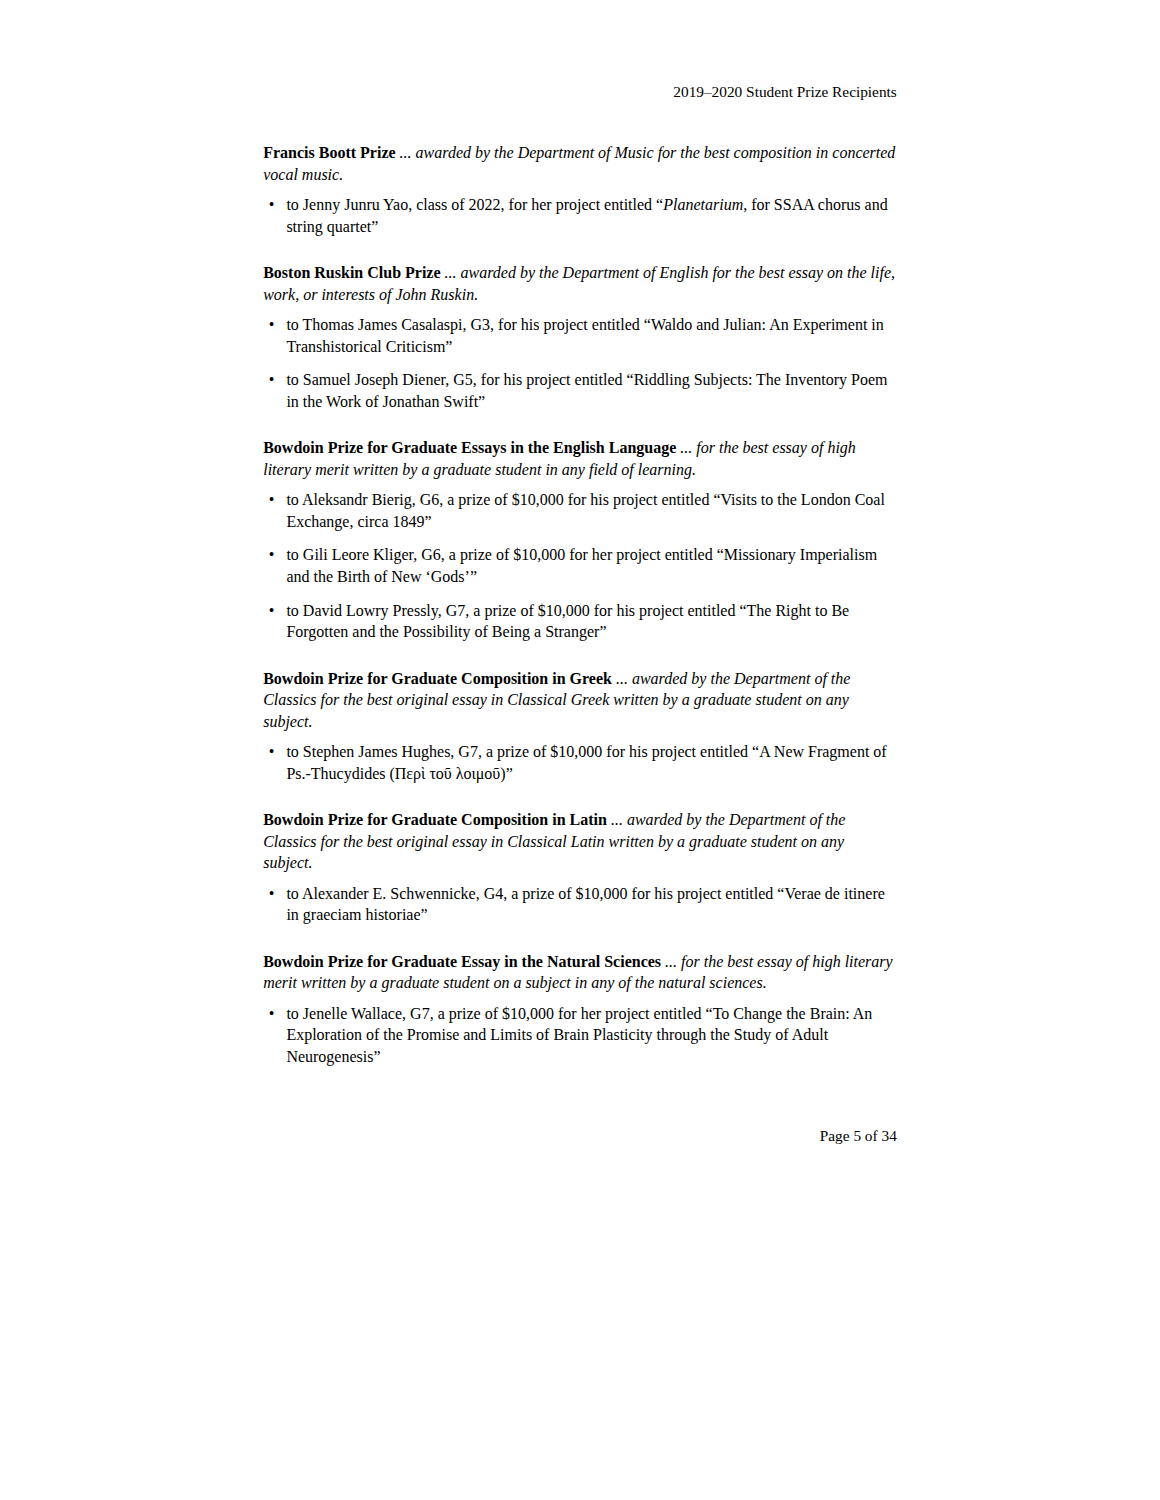2019–2020 Student Prize Recipients
Francis Boott Prize ... awarded by the Department of Music for the best composition in concerted vocal music.
to Jenny Junru Yao, class of 2022, for her project entitled “Planetarium, for SSAA chorus and string quartet”
Boston Ruskin Club Prize ... awarded by the Department of English for the best essay on the life, work, or interests of John Ruskin.
to Thomas James Casalaspi, G3, for his project entitled “Waldo and Julian: An Experiment in Transhistorical Criticism”
to Samuel Joseph Diener, G5, for his project entitled “Riddling Subjects: The Inventory Poem in the Work of Jonathan Swift”
Bowdoin Prize for Graduate Essays in the English Language ... for the best essay of high literary merit written by a graduate student in any field of learning.
to Aleksandr Bierig, G6, a prize of $10,000 for his project entitled “Visits to the London Coal Exchange, circa 1849”
to Gili Leore Kliger, G6, a prize of $10,000 for her project entitled “Missionary Imperialism and the Birth of New ‘Gods’”
to David Lowry Pressly, G7, a prize of $10,000 for his project entitled “The Right to Be Forgotten and the Possibility of Being a Stranger”
Bowdoin Prize for Graduate Composition in Greek ... awarded by the Department of the Classics for the best original essay in Classical Greek written by a graduate student on any subject.
to Stephen James Hughes, G7, a prize of $10,000 for his project entitled “A New Fragment of Ps.-Thucydides (Περὶ τοῦ λοιμοῦ)”
Bowdoin Prize for Graduate Composition in Latin ... awarded by the Department of the Classics for the best original essay in Classical Latin written by a graduate student on any subject.
to Alexander E. Schwennicke, G4, a prize of $10,000 for his project entitled “Verae de itinere in graeciam historiae”
Bowdoin Prize for Graduate Essay in the Natural Sciences ... for the best essay of high literary merit written by a graduate student on a subject in any of the natural sciences.
to Jenelle Wallace, G7, a prize of $10,000 for her project entitled “To Change the Brain: An Exploration of the Promise and Limits of Brain Plasticity through the Study of Adult Neurogenesis”
Page 5 of 34